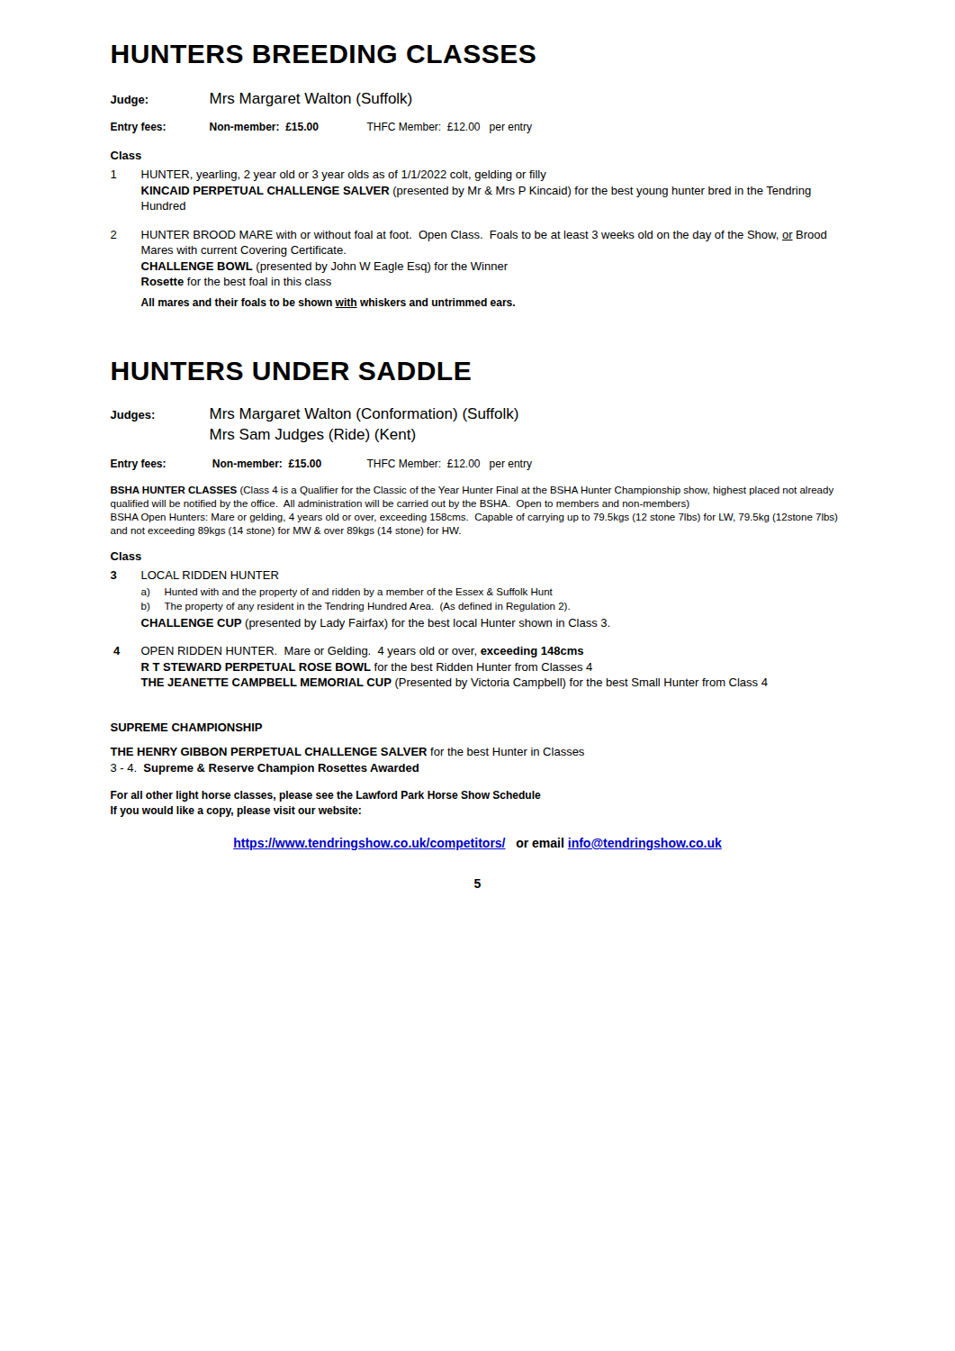HUNTERS BREEDING CLASSES
Judge: Mrs Margaret Walton (Suffolk)
Entry fees: Non-member: £15.00 THFC Member: £12.00 per entry
Class
| 1 | HUNTER, yearling, 2 year old or 3 year olds as of 1/1/2022 colt, gelding or filly KINCAID PERPETUAL CHALLENGE SALVER (presented by Mr & Mrs P Kincaid) for the best young hunter bred in the Tendring Hundred |
| 2 | HUNTER BROOD MARE with or without foal at foot. Open Class. Foals to be at least 3 weeks old on the day of the Show, or Brood Mares with current Covering Certificate. CHALLENGE BOWL (presented by John W Eagle Esq) for the Winner Rosette for the best foal in this class All mares and their foals to be shown with whiskers and untrimmed ears. |
HUNTERS UNDER SADDLE
Judges: Mrs Margaret Walton (Conformation) (Suffolk)
Mrs Sam Judges (Ride) (Kent)
Entry fees: Non-member: £15.00 THFC Member: £12.00 per entry
BSHA HUNTER CLASSES (Class 4 is a Qualifier for the Classic of the Year Hunter Final at the BSHA Hunter Championship show, highest placed not already qualified will be notified by the office. All administration will be carried out by the BSHA. Open to members and non-members)
BSHA Open Hunters: Mare or gelding, 4 years old or over, exceeding 158cms. Capable of carrying up to 79.5kgs (12 stone 7lbs) for LW, 79.5kg (12stone 7lbs) and not exceeding 89kgs (14 stone) for MW & over 89kgs (14 stone) for HW.
Class
| 3 | LOCAL RIDDEN HUNTER a) Hunted with and the property of and ridden by a member of the Essex & Suffolk Hunt b) The property of any resident in the Tendring Hundred Area. (As defined in Regulation 2). CHALLENGE CUP (presented by Lady Fairfax) for the best local Hunter shown in Class 3. |
| 4 | OPEN RIDDEN HUNTER. Mare or Gelding. 4 years old or over, exceeding 148cms R T STEWARD PERPETUAL ROSE BOWL for the best Ridden Hunter from Classes 4 THE JEANETTE CAMPBELL MEMORIAL CUP (Presented by Victoria Campbell) for the best Small Hunter from Class 4 |
SUPREME CHAMPIONSHIP
THE HENRY GIBBON PERPETUAL CHALLENGE SALVER for the best Hunter in Classes
3 - 4. Supreme & Reserve Champion Rosettes Awarded
For all other light horse classes, please see the Lawford Park Horse Show Schedule
If you would like a copy, please visit our website:
https://www.tendringshow.co.uk/competitors/ or email info@tendringshow.co.uk
5